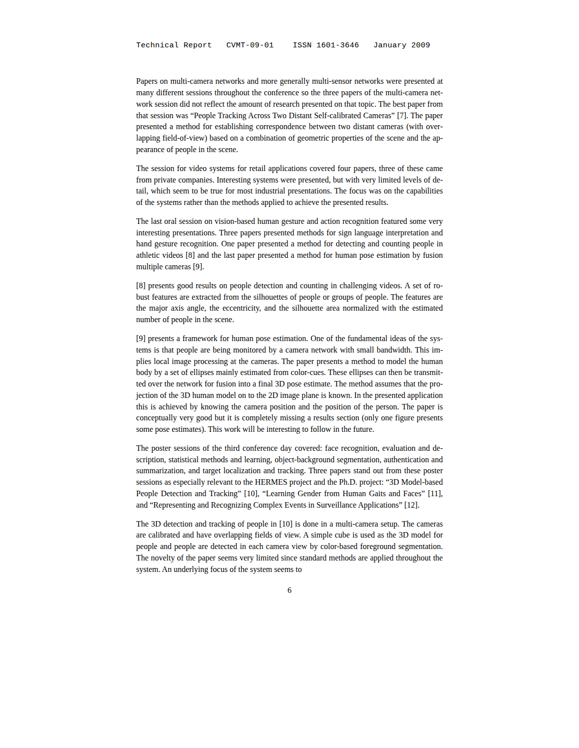Technical Report CVMT-09-01 ISSN 1601-3646 January 2009
Papers on multi-camera networks and more generally multi-sensor networks were presented at many different sessions throughout the conference so the three papers of the multi-camera network session did not reflect the amount of research presented on that topic. The best paper from that session was “People Tracking Across Two Distant Self-calibrated Cameras” [7]. The paper presented a method for establishing correspondence between two distant cameras (with overlapping field-of-view) based on a combination of geometric properties of the scene and the appearance of people in the scene.
The session for video systems for retail applications covered four papers, three of these came from private companies. Interesting systems were presented, but with very limited levels of detail, which seem to be true for most industrial presentations. The focus was on the capabilities of the systems rather than the methods applied to achieve the presented results.
The last oral session on vision-based human gesture and action recognition featured some very interesting presentations. Three papers presented methods for sign language interpretation and hand gesture recognition. One paper presented a method for detecting and counting people in athletic videos [8] and the last paper presented a method for human pose estimation by fusion multiple cameras [9].
[8] presents good results on people detection and counting in challenging videos. A set of robust features are extracted from the silhouettes of people or groups of people. The features are the major axis angle, the eccentricity, and the silhouette area normalized with the estimated number of people in the scene.
[9] presents a framework for human pose estimation. One of the fundamental ideas of the systems is that people are being monitored by a camera network with small bandwidth. This implies local image processing at the cameras. The paper presents a method to model the human body by a set of ellipses mainly estimated from color-cues. These ellipses can then be transmitted over the network for fusion into a final 3D pose estimate. The method assumes that the projection of the 3D human model on to the 2D image plane is known. In the presented application this is achieved by knowing the camera position and the position of the person. The paper is conceptually very good but it is completely missing a results section (only one figure presents some pose estimates). This work will be interesting to follow in the future.
The poster sessions of the third conference day covered: face recognition, evaluation and description, statistical methods and learning, object-background segmentation, authentication and summarization, and target localization and tracking. Three papers stand out from these poster sessions as especially relevant to the HERMES project and the Ph.D. project: “3D Model-based People Detection and Tracking” [10], “Learning Gender from Human Gaits and Faces” [11], and “Representing and Recognizing Complex Events in Surveillance Applications” [12].
The 3D detection and tracking of people in [10] is done in a multi-camera setup. The cameras are calibrated and have overlapping fields of view. A simple cube is used as the 3D model for people and people are detected in each camera view by color-based foreground segmentation. The novelty of the paper seems very limited since standard methods are applied throughout the system. An underlying focus of the system seems to
6